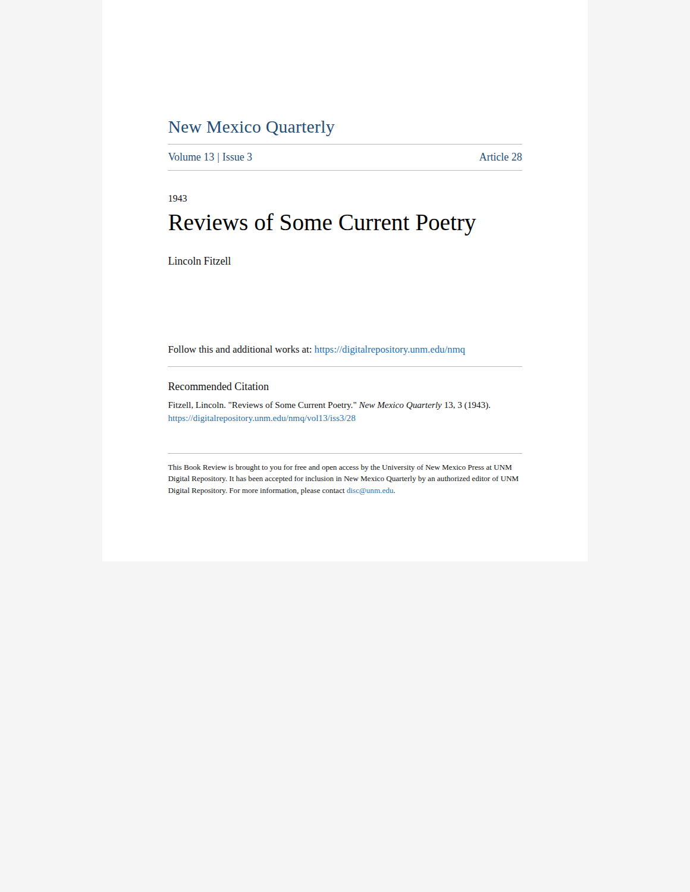New Mexico Quarterly
Volume 13|Issue 3
Article 28
1943
Reviews of Some Current Poetry
Lincoln Fitzell
Follow this and additional works at: https://digitalrepository.unm.edu/nmq
Recommended Citation
Fitzell, Lincoln. "Reviews of Some Current Poetry." New Mexico Quarterly 13, 3 (1943). https://digitalrepository.unm.edu/nmq/vol13/iss3/28
This Book Review is brought to you for free and open access by the University of New Mexico Press at UNM Digital Repository. It has been accepted for inclusion in New Mexico Quarterly by an authorized editor of UNM Digital Repository. For more information, please contact disc@unm.edu.